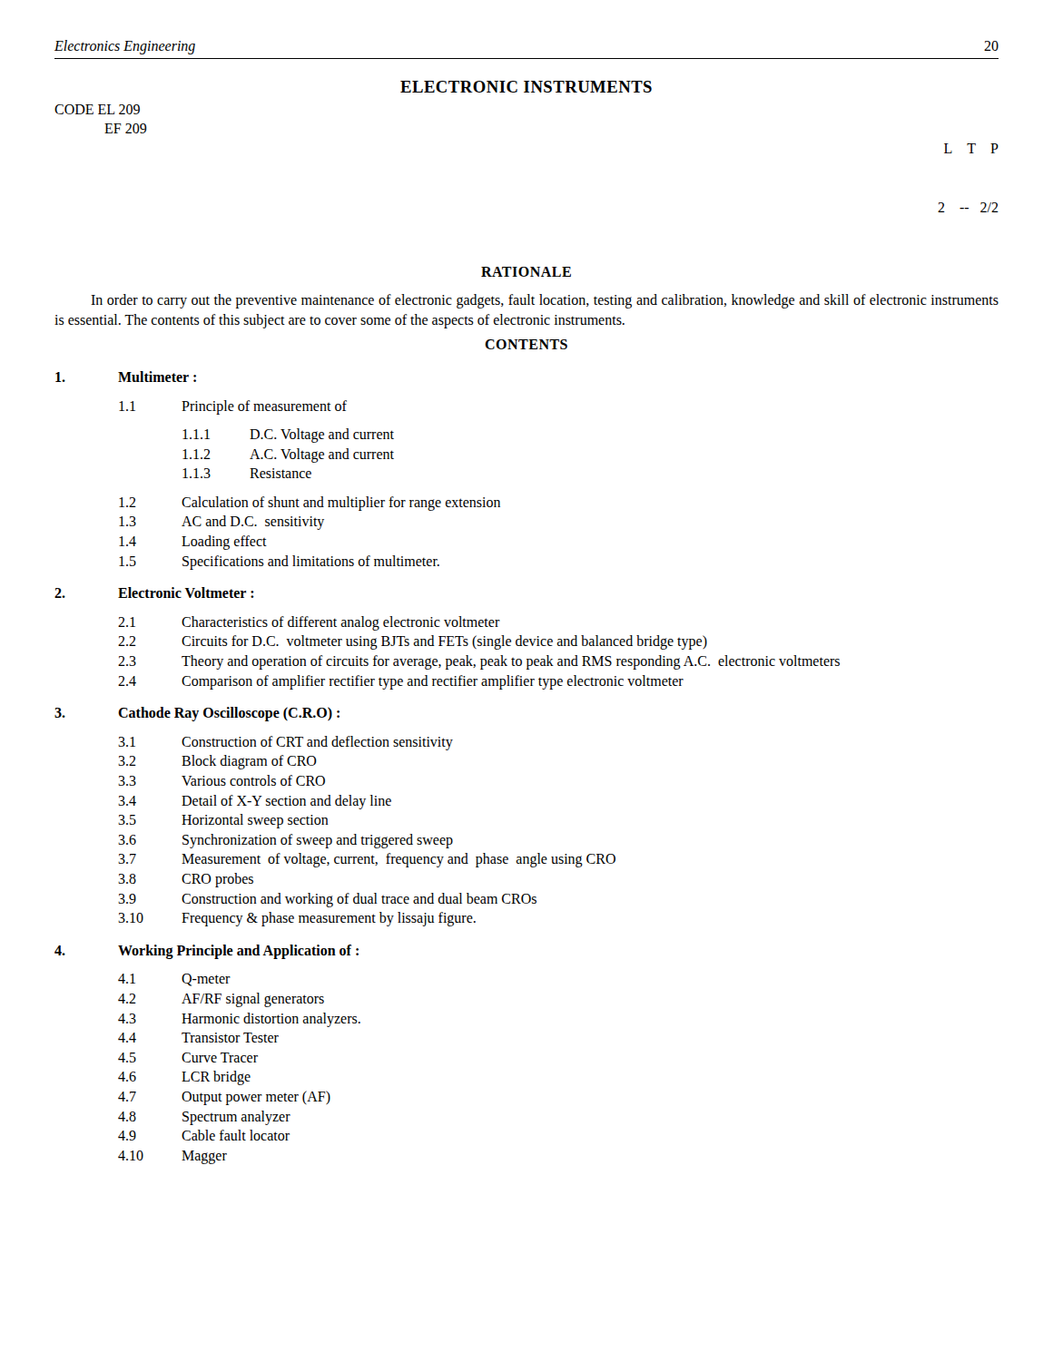Electronics Engineering 20
ELECTRONIC INSTRUMENTS
CODE EL 209
EF 209
L T P
2 -- 2/2
RATIONALE
In order to carry out the preventive maintenance of electronic gadgets, fault location, testing and calibration, knowledge and skill of electronic instruments is essential. The contents of this subject are to cover some of the aspects of electronic instruments.
CONTENTS
1. Multimeter :
1.1 Principle of measurement of
1.1.1 D.C. Voltage and current
1.1.2 A.C. Voltage and current
1.1.3 Resistance
1.2 Calculation of shunt and multiplier for range extension
1.3 AC and D.C. sensitivity
1.4 Loading effect
1.5 Specifications and limitations of multimeter.
2. Electronic Voltmeter :
2.1 Characteristics of different analog electronic voltmeter
2.2 Circuits for D.C. voltmeter using BJTs and FETs (single device and balanced bridge type)
2.3 Theory and operation of circuits for average, peak, peak to peak and RMS responding A.C. electronic voltmeters
2.4 Comparison of amplifier rectifier type and rectifier amplifier type electronic voltmeter
3. Cathode Ray Oscilloscope (C.R.O) :
3.1 Construction of CRT and deflection sensitivity
3.2 Block diagram of CRO
3.3 Various controls of CRO
3.4 Detail of X-Y section and delay line
3.5 Horizontal sweep section
3.6 Synchronization of sweep and triggered sweep
3.7 Measurement of voltage, current, frequency and phase angle using CRO
3.8 CRO probes
3.9 Construction and working of dual trace and dual beam CROs
3.10 Frequency & phase measurement by lissaju figure.
4. Working Principle and Application of :
4.1 Q-meter
4.2 AF/RF signal generators
4.3 Harmonic distortion analyzers.
4.4 Transistor Tester
4.5 Curve Tracer
4.6 LCR bridge
4.7 Output power meter (AF)
4.8 Spectrum analyzer
4.9 Cable fault locator
4.10 Magger